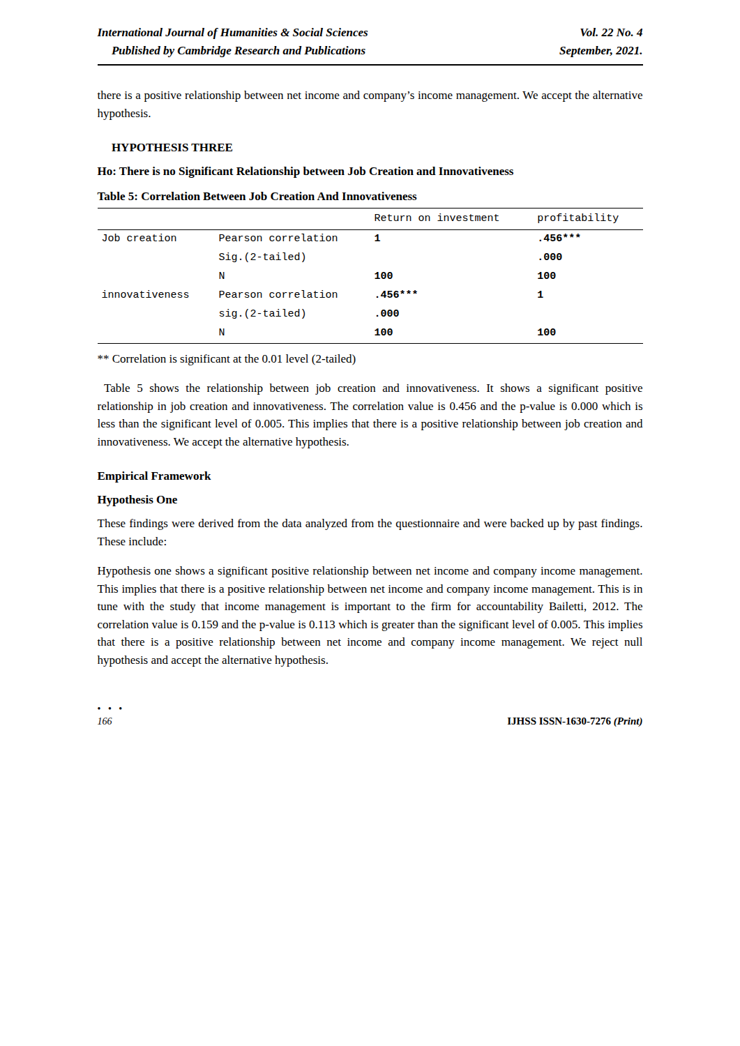International Journal of Humanities & Social Sciences Published by Cambridge Research and Publications
Vol. 22 No. 4
September, 2021.
there is a positive relationship between net income and company’s income management. We accept the alternative hypothesis.
HYPOTHESIS THREE
Ho: There is no Significant Relationship between Job Creation and Innovativeness
Table 5: Correlation Between Job Creation And Innovativeness
| | | Return on investment | profitability |
| --- | --- | --- | --- |
| Job creation | Pearson correlation | 1 | .456*** |
| | Sig.(2-tailed) | | .000 |
| | N | 100 | 100 |
| innovativeness | Pearson correlation | .456*** | 1 |
| | sig.(2-tailed) | .000 | |
| | N | 100 | 100 |
** Correlation is significant at the 0.01 level (2-tailed)
Table 5 shows the relationship between job creation and innovativeness. It shows a significant positive relationship in job creation and innovativeness. The correlation value is 0.456 and the p-value is 0.000 which is less than the significant level of 0.005. This implies that there is a positive relationship between job creation and innovativeness. We accept the alternative hypothesis.
Empirical Framework
Hypothesis One
These findings were derived from the data analyzed from the questionnaire and were backed up by past findings. These include:
Hypothesis one shows a significant positive relationship between net income and company income management. This implies that there is a positive relationship between net income and company income management. This is in tune with the study that income management is important to the firm for accountability Bailetti, 2012. The correlation value is 0.159 and the p-value is 0.113 which is greater than the significant level of 0.005. This implies that there is a positive relationship between net income and company income management. We reject null hypothesis and accept the alternative hypothesis.
• • •
166
IJHSS ISSN-1630-7276 (Print)